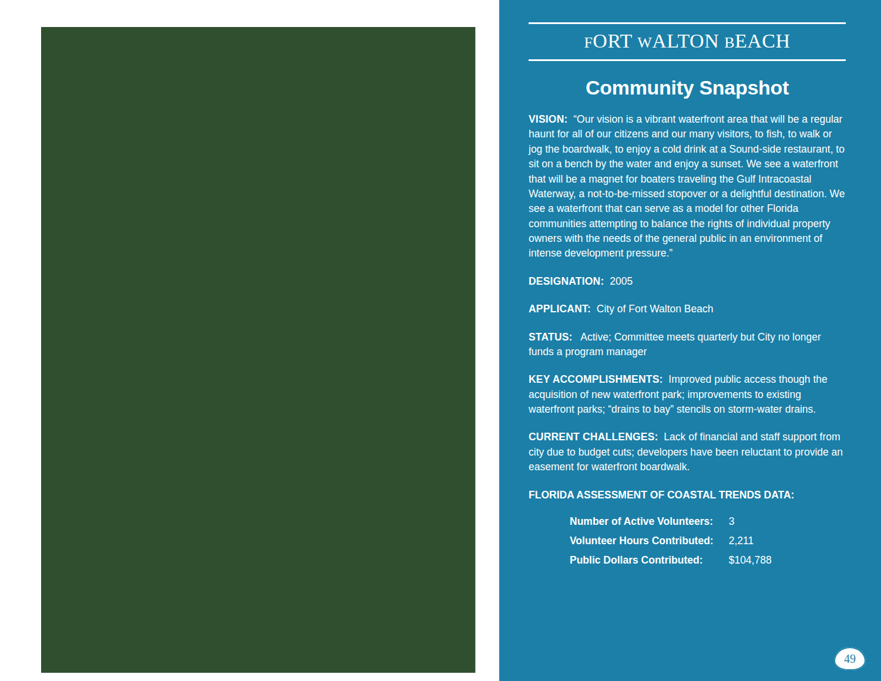FORT WALTON BEACH
Community Snapshot
VISION: “Our vision is a vibrant waterfront area that will be a regular haunt for all of our citizens and our many visitors, to fish, to walk or jog the boardwalk, to enjoy a cold drink at a Sound-side restaurant, to sit on a bench by the water and enjoy a sunset. We see a waterfront that will be a magnet for boaters traveling the Gulf Intracoastal Waterway, a not-to-be-missed stopover or a delightful destination. We see a waterfront that can serve as a model for other Florida communities attempting to balance the rights of individual property owners with the needs of the general public in an environment of intense development pressure.”
DESIGNATION: 2005
APPLICANT: City of Fort Walton Beach
STATUS: Active; Committee meets quarterly but City no longer funds a program manager
KEY ACCOMPLISHMENTS: Improved public access though the acquisition of new waterfront park; improvements to existing waterfront parks; “drains to bay” stencils on storm-water drains.
CURRENT CHALLENGES: Lack of financial and staff support from city due to budget cuts; developers have been reluctant to provide an easement for waterfront boardwalk.
FLORIDA ASSESSMENT OF COASTAL TRENDS DATA:
| Number of Active Volunteers: | 3 |
| Volunteer Hours Contributed: | 2,211 |
| Public Dollars Contributed: | $104,788 |
49